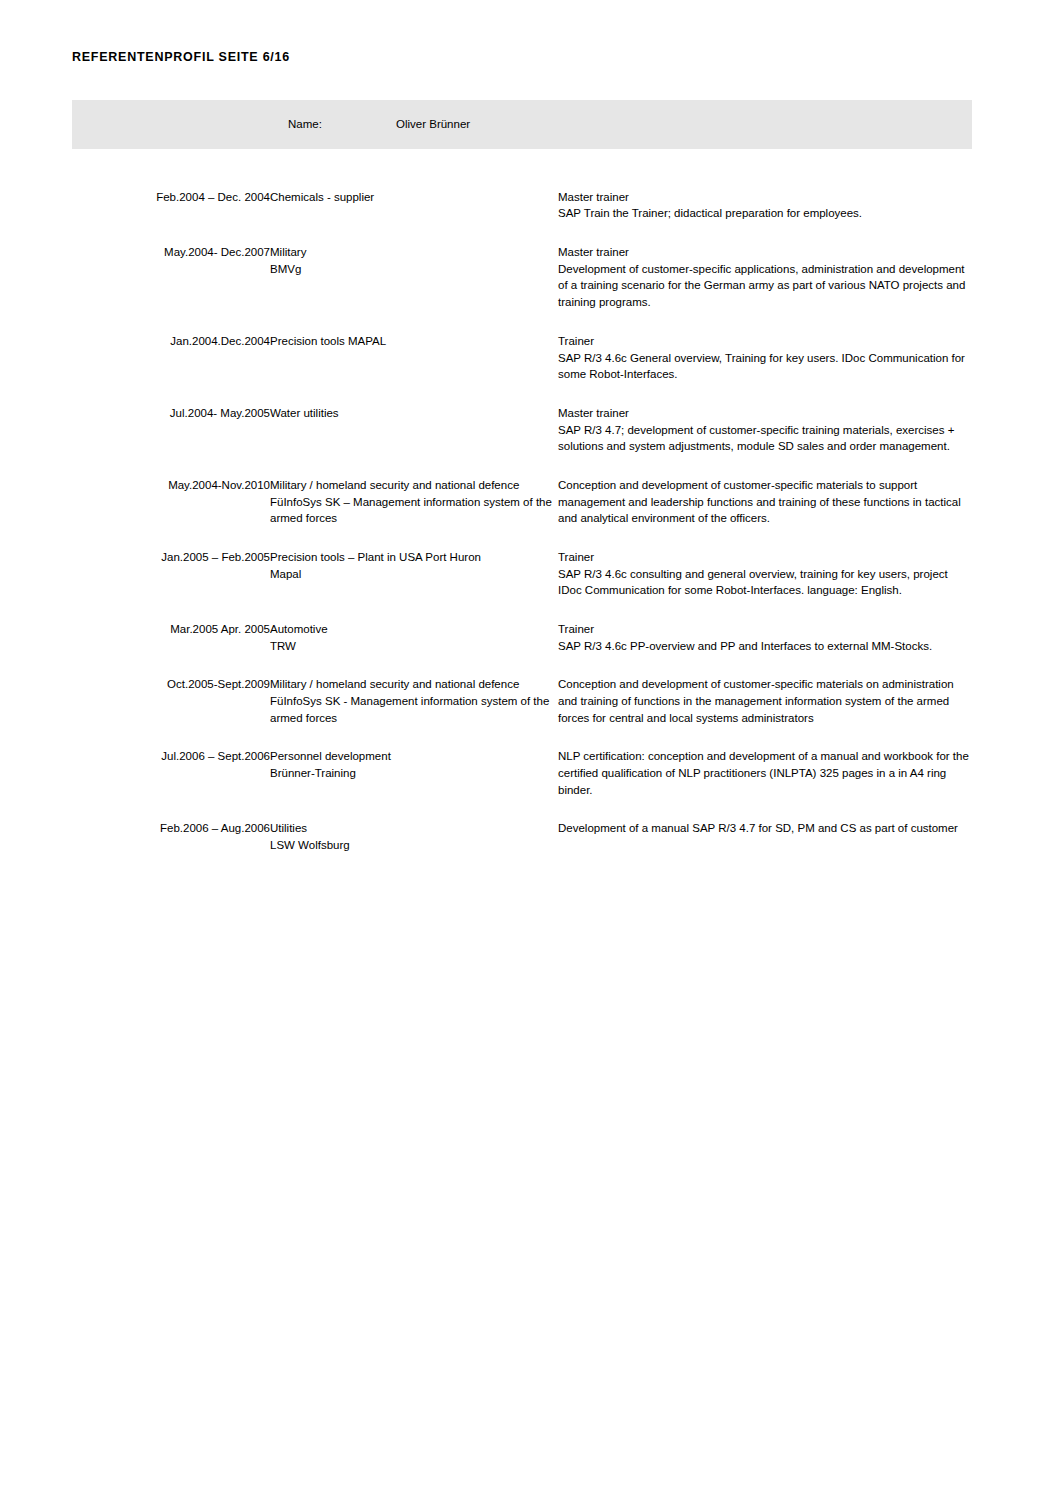Referentenprofil Seite 6/16
| | Name: | Oliver Brünner |
| Feb.2004 – Dec. 2004 | Chemicals - supplier | Master trainer SAP Train the Trainer; didactical preparation for employees. |
| May.2004- Dec.2007 | Military BMVg | Master trainer Development of customer-specific applications, administration and development of a training scenario for the German army as part of various NATO projects and training programs. |
| Jan.2004.Dec.2004 | Precision tools MAPAL | Trainer SAP R/3 4.6c General overview, Training for key users. IDoc Communication for some Robot-Interfaces. |
| Jul.2004- May.2005 | Water utilities | Master trainer SAP R/3 4.7; development of customer-specific training materials, exercises + solutions and system adjustments, module SD sales and order management. |
| May.2004-Nov.2010 | Military / homeland security and national defence FüInfoSys SK – Management information system of the armed forces | Conception and development of customer-specific materials to support management and leadership functions and training of these functions in tactical and analytical environment of the officers. |
| Jan.2005 – Feb.2005 | Precision tools – Plant in USA Port Huron Mapal | Trainer SAP R/3 4.6c consulting and general overview, training for key users, project IDoc Communication for some Robot-Interfaces. language: English. |
| Mar.2005 Apr. 2005 | Automotive TRW | Trainer SAP R/3 4.6c PP-overview and PP and Interfaces to external MM-Stocks. |
| Oct.2005-Sept.2009 | Military / homeland security and national defence FüInfoSys SK - Management information system of the armed forces | Conception and development of customer-specific materials on administration and training of functions in the management information system of the armed forces for central and local systems administrators |
| Jul.2006 – Sept.2006 | Personnel development Brünner-Training | NLP certification: conception and development of a manual and workbook for the certified qualification of NLP practitioners (INLPTA) 325 pages in a in A4 ring binder. |
| Feb.2006 – Aug.2006 | Utilities LSW Wolfsburg | Development of a manual SAP R/3 4.7 for SD, PM and CS as part of customer |